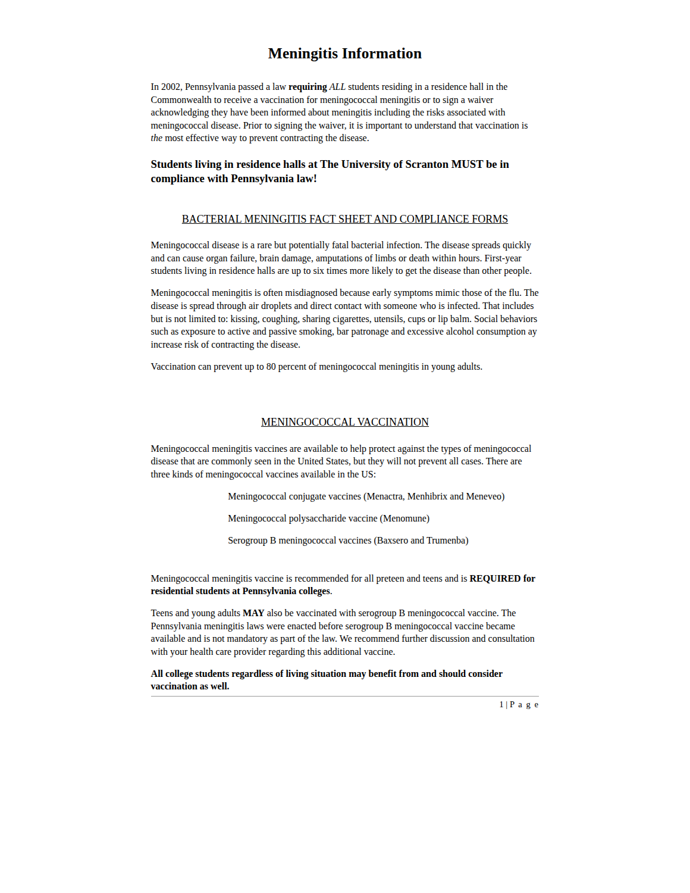Meningitis Information
In 2002, Pennsylvania passed a law requiring ALL students residing in a residence hall in the Commonwealth to receive a vaccination for meningococcal meningitis or to sign a waiver acknowledging they have been informed about meningitis including the risks associated with meningococcal disease. Prior to signing the waiver, it is important to understand that vaccination is the most effective way to prevent contracting the disease.
Students living in residence halls at The University of Scranton MUST be in compliance with Pennsylvania law!
BACTERIAL MENINGITIS FACT SHEET AND COMPLIANCE FORMS
Meningococcal disease is a rare but potentially fatal bacterial infection. The disease spreads quickly and can cause organ failure, brain damage, amputations of limbs or death within hours. First-year students living in residence halls are up to six times more likely to get the disease than other people.
Meningococcal meningitis is often misdiagnosed because early symptoms mimic those of the flu. The disease is spread through air droplets and direct contact with someone who is infected. That includes but is not limited to: kissing, coughing, sharing cigarettes, utensils, cups or lip balm. Social behaviors such as exposure to active and passive smoking, bar patronage and excessive alcohol consumption ay increase risk of contracting the disease.
Vaccination can prevent up to 80 percent of meningococcal meningitis in young adults.
MENINGOCOCCAL VACCINATION
Meningococcal meningitis vaccines are available to help protect against the types of meningococcal disease that are commonly seen in the United States, but they will not prevent all cases. There are three kinds of meningococcal vaccines available in the US:
Meningococcal conjugate vaccines (Menactra, Menhibrix and Meneveo)
Meningococcal polysaccharide vaccine (Menomune)
Serogroup B meningococcal vaccines (Baxsero and Trumenba)
Meningococcal meningitis vaccine is recommended for all preteen and teens and is REQUIRED for residential students at Pennsylvania colleges.
Teens and young adults MAY also be vaccinated with serogroup B meningococcal vaccine. The Pennsylvania meningitis laws were enacted before serogroup B meningococcal vaccine became available and is not mandatory as part of the law. We recommend further discussion and consultation with your health care provider regarding this additional vaccine.
All college students regardless of living situation may benefit from and should consider vaccination as well.
1 | P a g e